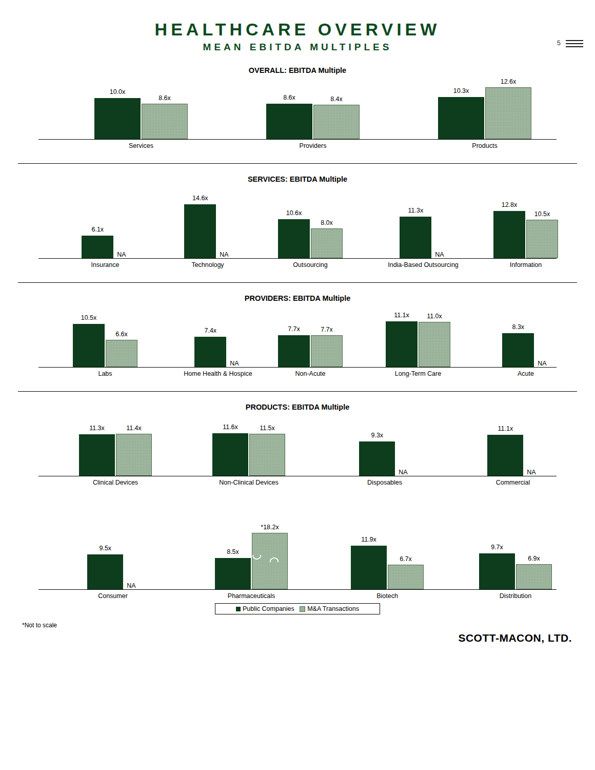5
HEALTHCARE OVERVIEW
MEAN EBITDA MULTIPLES
OVERALL: EBITDA Multiple
10.0x
8.6x
Services
8.6x
8.4x
Providers
10.3x
12.6x
Products
SERVICES: EBITDA Multiple
6.1x
NA
Insurance
14.6x
NA
Technology
10.6x
8.0x
Outsourcing
11.3x
NA
India-Based Outsourcing
12.8x
10.5x
Information
PROVIDERS: EBITDA Multiple
10.5x
6.6x
Labs
7.4x
NA
Home Health & Hospice
7.7x
7.7x
Non-Acute
11.1x
11.0x
Long-Term Care
8.3x
NA
Acute
PRODUCTS: EBITDA Multiple
11.3x
11.4x
Clinical Devices
11.6x
11.5x
Non-Clinical Devices
9.3x
NA
Disposables
11.1x
NA
Commercial
9.5x
NA
Consumer
8.5x
*18.2x
Pharmaceuticals
11.9x
6.7x
Biotech
9.7x
6.9x
Distribution
Public Companies M&A Transactions
*Not to scale
SCOTT-MACON, LTD.